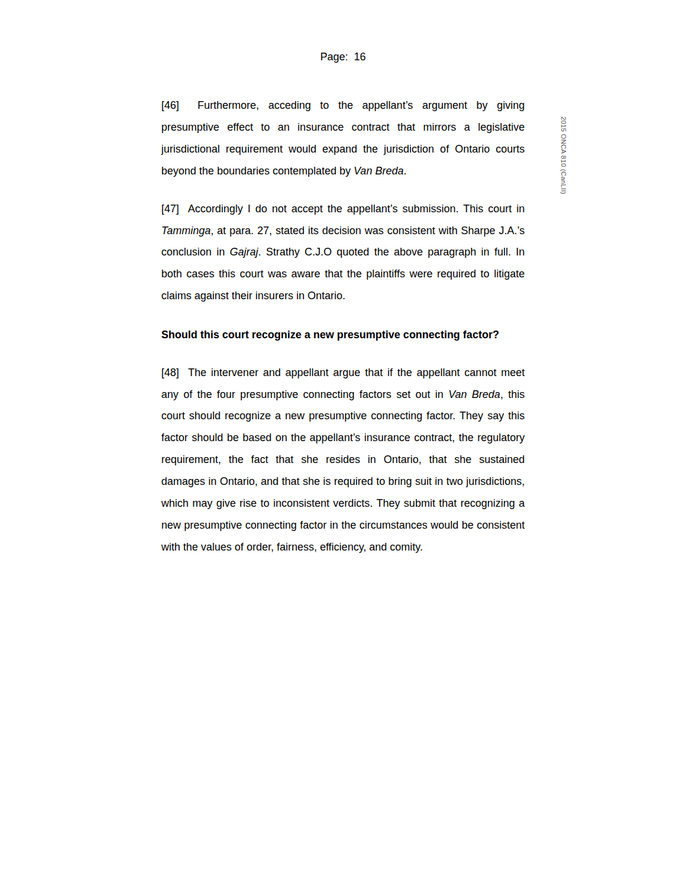Page: 16
2015 ONCA 810 (CanLII)
[46] Furthermore, acceding to the appellant’s argument by giving presumptive effect to an insurance contract that mirrors a legislative jurisdictional requirement would expand the jurisdiction of Ontario courts beyond the boundaries contemplated by Van Breda.
[47] Accordingly I do not accept the appellant’s submission. This court in Tamminga, at para. 27, stated its decision was consistent with Sharpe J.A.’s conclusion in Gajraj. Strathy C.J.O quoted the above paragraph in full. In both cases this court was aware that the plaintiffs were required to litigate claims against their insurers in Ontario.
Should this court recognize a new presumptive connecting factor?
[48] The intervener and appellant argue that if the appellant cannot meet any of the four presumptive connecting factors set out in Van Breda, this court should recognize a new presumptive connecting factor. They say this factor should be based on the appellant’s insurance contract, the regulatory requirement, the fact that she resides in Ontario, that she sustained damages in Ontario, and that she is required to bring suit in two jurisdictions, which may give rise to inconsistent verdicts. They submit that recognizing a new presumptive connecting factor in the circumstances would be consistent with the values of order, fairness, efficiency, and comity.